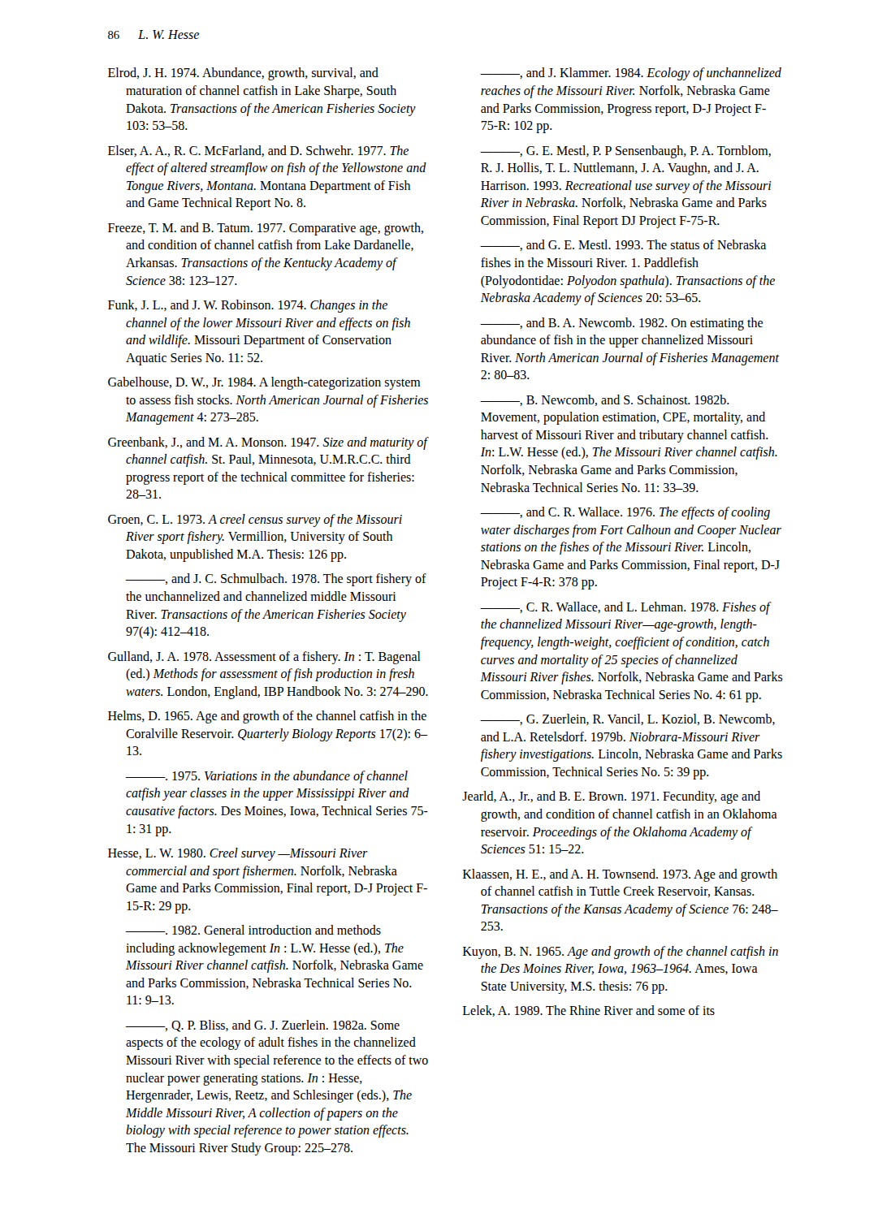86 L. W. Hesse
Elrod, J. H. 1974. Abundance, growth, survival, and maturation of channel catfish in Lake Sharpe, South Dakota. Transactions of the American Fisheries Society 103: 53–58.
Elser, A. A., R. C. McFarland, and D. Schwehr. 1977. The effect of altered streamflow on fish of the Yellowstone and Tongue Rivers, Montana. Montana Department of Fish and Game Technical Report No. 8.
Freeze, T. M. and B. Tatum. 1977. Comparative age, growth, and condition of channel catfish from Lake Dardanelle, Arkansas. Transactions of the Kentucky Academy of Science 38: 123–127.
Funk, J. L., and J. W. Robinson. 1974. Changes in the channel of the lower Missouri River and effects on fish and wildlife. Missouri Department of Conservation Aquatic Series No. 11: 52.
Gabelhouse, D. W., Jr. 1984. A length-categorization system to assess fish stocks. North American Journal of Fisheries Management 4: 273–285.
Greenbank, J., and M. A. Monson. 1947. Size and maturity of channel catfish. St. Paul, Minnesota, U.M.R.C.C. third progress report of the technical committee for fisheries: 28–31.
Groen, C. L. 1973. A creel census survey of the Missouri River sport fishery. Vermillion, University of South Dakota, unpublished M.A. Thesis: 126 pp.
———, and J. C. Schmulbach. 1978. The sport fishery of the unchannelized and channelized middle Missouri River. Transactions of the American Fisheries Society 97(4): 412–418.
Gulland, J. A. 1978. Assessment of a fishery. In : T. Bagenal (ed.) Methods for assessment of fish production in fresh waters. London, England, IBP Handbook No. 3: 274–290.
Helms, D. 1965. Age and growth of the channel catfish in the Coralville Reservoir. Quarterly Biology Reports 17(2): 6–13.
———. 1975. Variations in the abundance of channel catfish year classes in the upper Mississippi River and causative factors. Des Moines, Iowa, Technical Series 75-1: 31 pp.
Hesse, L. W. 1980. Creel survey —Missouri River commercial and sport fishermen. Norfolk, Nebraska Game and Parks Commission, Final report, D-J Project F-15-R: 29 pp.
———. 1982. General introduction and methods including acknowlegement In : L.W. Hesse (ed.), The Missouri River channel catfish. Norfolk, Nebraska Game and Parks Commission, Nebraska Technical Series No. 11: 9–13.
———, Q. P. Bliss, and G. J. Zuerlein. 1982a. Some aspects of the ecology of adult fishes in the channelized Missouri River with special reference to the effects of two nuclear power generating stations. In : Hesse, Hergenrader, Lewis, Reetz, and Schlesinger (eds.), The Middle Missouri River, A collection of papers on the biology with special reference to power station effects. The Missouri River Study Group: 225–278.
———, and J. Klammer. 1984. Ecology of unchannelized reaches of the Missouri River. Norfolk, Nebraska Game and Parks Commission, Progress report, D-J Project F-75-R: 102 pp.
———, G. E. Mestl, P. P Sensenbaugh, P. A. Tornblom, R. J. Hollis, T. L. Nuttlemann, J. A. Vaughn, and J. A. Harrison. 1993. Recreational use survey of the Missouri River in Nebraska. Norfolk, Nebraska Game and Parks Commission, Final Report DJ Project F-75-R.
———, and G. E. Mestl. 1993. The status of Nebraska fishes in the Missouri River. 1. Paddlefish (Polyodontidae: Polyodon spathula). Transactions of the Nebraska Academy of Sciences 20: 53–65.
———, and B. A. Newcomb. 1982. On estimating the abundance of fish in the upper channelized Missouri River. North American Journal of Fisheries Management 2: 80–83.
———, B. Newcomb, and S. Schainost. 1982b. Movement, population estimation, CPE, mortality, and harvest of Missouri River and tributary channel catfish. In: L.W. Hesse (ed.), The Missouri River channel catfish. Norfolk, Nebraska Game and Parks Commission, Nebraska Technical Series No. 11: 33–39.
———, and C. R. Wallace. 1976. The effects of cooling water discharges from Fort Calhoun and Cooper Nuclear stations on the fishes of the Missouri River. Lincoln, Nebraska Game and Parks Commission, Final report, D-J Project F-4-R: 378 pp.
———, C. R. Wallace, and L. Lehman. 1978. Fishes of the channelized Missouri River—age-growth, length-frequency, length-weight, coefficient of condition, catch curves and mortality of 25 species of channelized Missouri River fishes. Norfolk, Nebraska Game and Parks Commission, Nebraska Technical Series No. 4: 61 pp.
———, G. Zuerlein, R. Vancil, L. Koziol, B. Newcomb, and L.A. Retelsdorf. 1979b. Niobrara-Missouri River fishery investigations. Lincoln, Nebraska Game and Parks Commission, Technical Series No. 5: 39 pp.
Jearld, A., Jr., and B. E. Brown. 1971. Fecundity, age and growth, and condition of channel catfish in an Oklahoma reservoir. Proceedings of the Oklahoma Academy of Sciences 51: 15–22.
Klaassen, H. E., and A. H. Townsend. 1973. Age and growth of channel catfish in Tuttle Creek Reservoir, Kansas. Transactions of the Kansas Academy of Science 76: 248–253.
Kuyon, B. N. 1965. Age and growth of the channel catfish in the Des Moines River, Iowa, 1963–1964. Ames, Iowa State University, M.S. thesis: 76 pp.
Lelek, A. 1989. The Rhine River and some of its